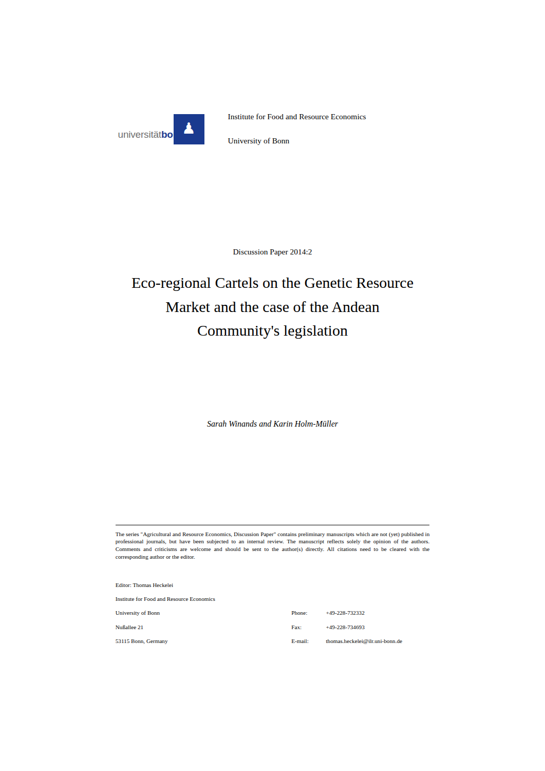♟
universität bonn
Institute for Food and Resource Economics
University of Bonn
Discussion Paper 2014:2
Eco-regional Cartels on the Genetic Resource Market and the case of the Andean Community's legislation
Sarah Winands and Karin Holm-Müller
The series "Agricultural and Resource Economics, Discussion Paper" contains preliminary manuscripts which are not (yet) published in professional journals, but have been subjected to an internal review. The manuscript reflects solely the opinion of the authors. Comments and criticisms are welcome and should be sent to the author(s) directly. All citations need to be cleared with the corresponding author or the editor.
Editor: Thomas Heckelei
Institute for Food and Resource Economics
| University of Bonn | Phone: | +49-228-732332 |
| Nußallee 21 | Fax: | +49-228-734693 |
| 53115 Bonn, Germany | E-mail: | thomas.heckelei@ilr.uni-bonn.de |